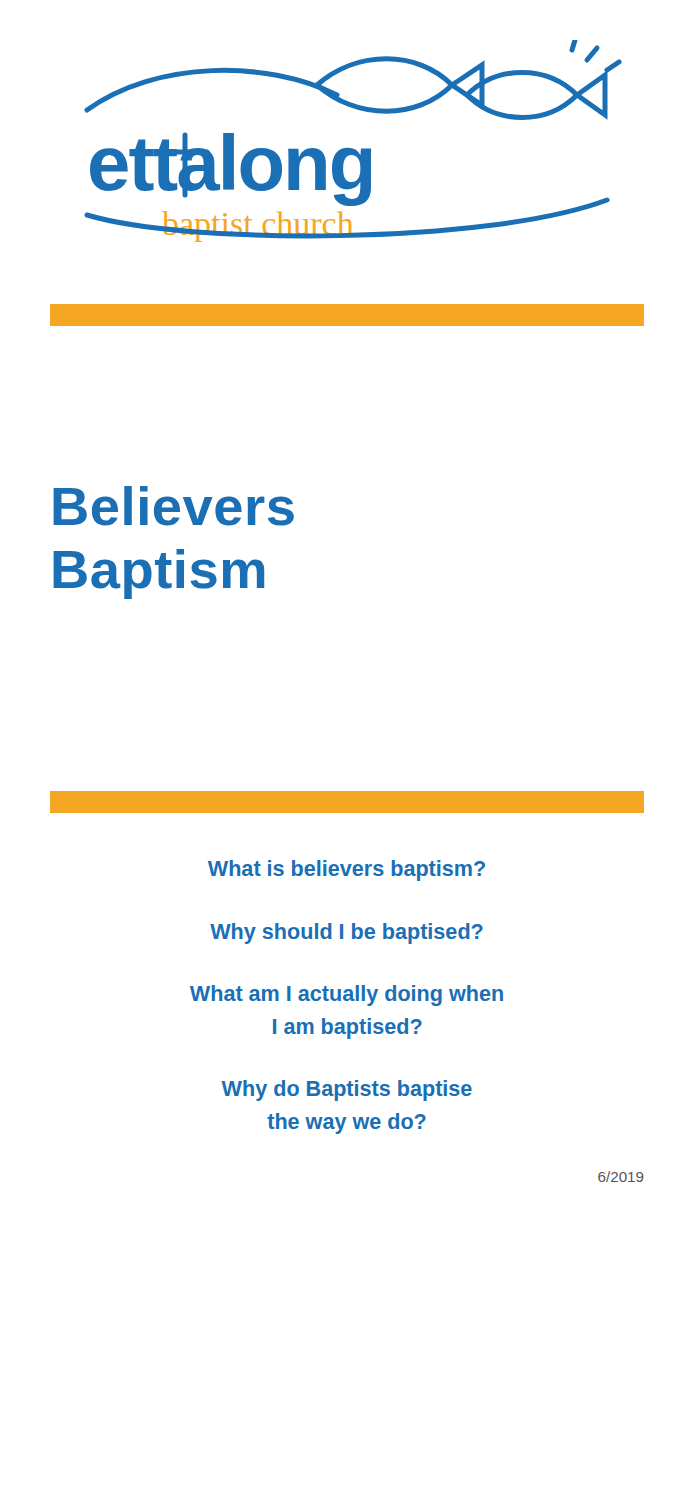ettalong baptist church
Believers
Baptism
What is believers baptism?
Why should I be baptised?
What am I actually doing when
I am baptised?
Why do Baptists baptise
the way we do?
6/2019